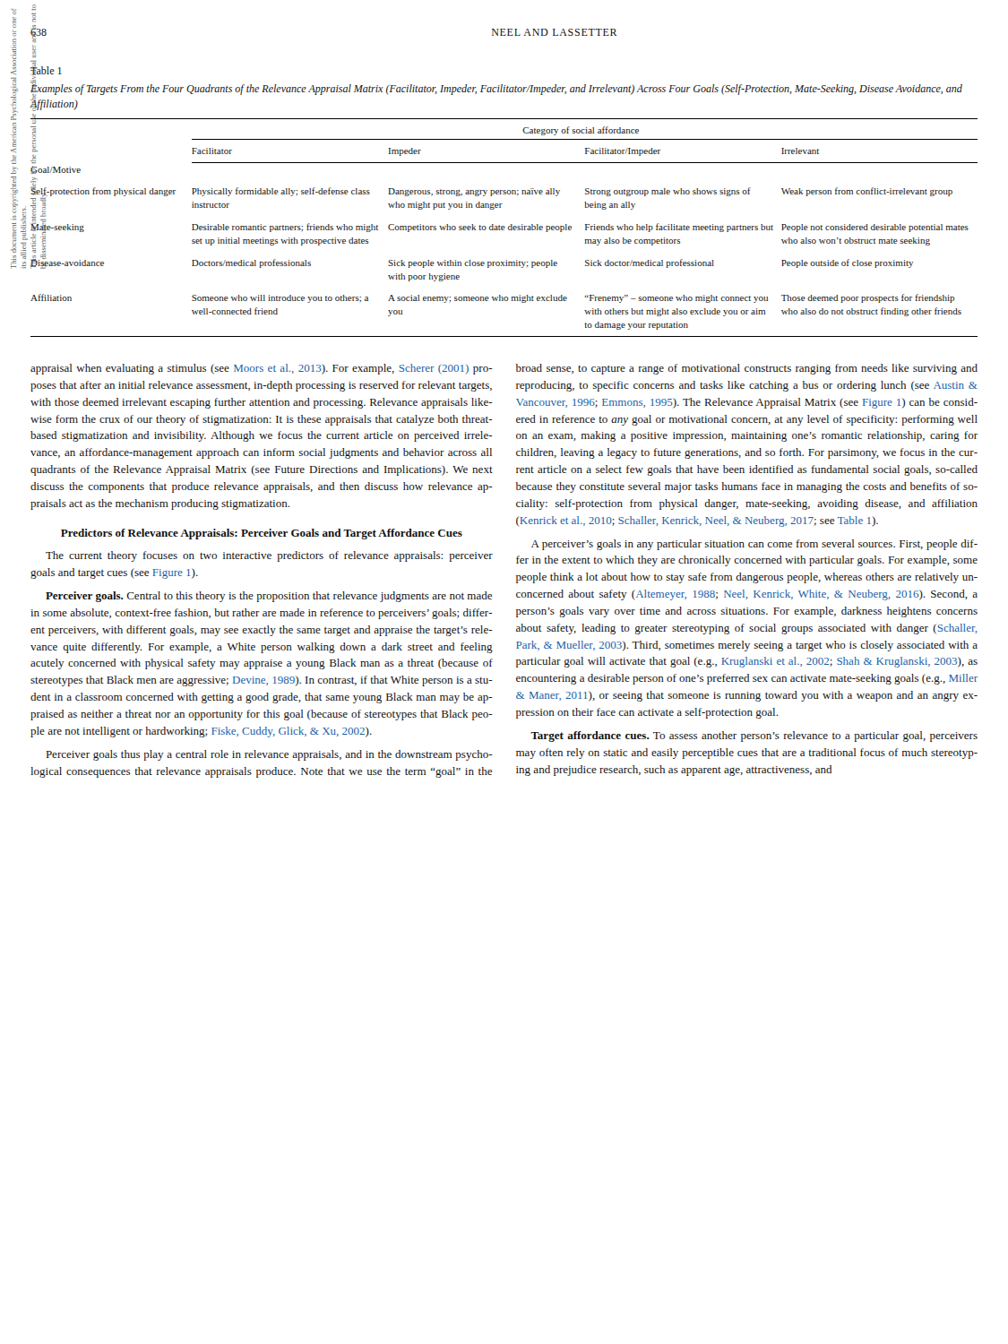This document is copyrighted by the American Psychological Association or one of its allied publishers.
This article is intended solely for the personal use of the individual user and is not to be disseminated broadly.
638 Neel and Lassetter
Table 1
Examples of Targets From the Four Quadrants of the Relevance Appraisal Matrix (Facilitator, Impeder, Facilitator/Impeder, and Irrelevant) Across Four Goals (Self-Protection, Mate-Seeking, Disease Avoidance, and Affiliation)
| | Category of social affordance |
| --- | --- |
| Facilitator | Impeder | Facilitator/Impeder | Irrelevant |
| Goal/Motive | |
| Self-protection from physical danger | Physically formidable ally; self-defense class instructor | Dangerous, strong, angry person; naïve ally who might put you in danger | Strong outgroup male who shows signs of being an ally | Weak person from conflict-irrelevant group |
| Mate-seeking | Desirable romantic partners; friends who might set up initial meetings with prospective dates | Competitors who seek to date desirable people | Friends who help facilitate meeting partners but may also be competitors | People not considered desirable potential mates who also won’t obstruct mate seeking |
| Disease-avoidance | Doctors/medical professionals | Sick people within close proximity; people with poor hygiene | Sick doctor/medical professional | People outside of close proximity |
| Affiliation | Someone who will introduce you to others; a well-connected friend | A social enemy; someone who might exclude you | “Frenemy” – someone who might connect you with others but might also exclude you or aim to damage your reputation | Those deemed poor prospects for friendship who also do not obstruct finding other friends |
appraisal when evaluating a stimulus (see Moors et al., 2013). For example, Scherer (2001) proposes that after an initial relevance assessment, in-depth processing is reserved for relevant targets, with those deemed irrelevant escaping further attention and processing. Relevance appraisals likewise form the crux of our theory of stigmatization: It is these appraisals that catalyze both threat-based stigmatization and invisibility. Although we focus the current article on perceived irrelevance, an affordance-management approach can inform social judgments and behavior across all quadrants of the Relevance Appraisal Matrix (see Future Directions and Implications). We next discuss the components that produce relevance appraisals, and then discuss how relevance appraisals act as the mechanism producing stigmatization.
Predictors of Relevance Appraisals: Perceiver Goals and Target Affordance Cues
The current theory focuses on two interactive predictors of relevance appraisals: perceiver goals and target cues (see Figure 1).
Perceiver goals. Central to this theory is the proposition that relevance judgments are not made in some absolute, context-free fashion, but rather are made in reference to perceivers’ goals; different perceivers, with different goals, may see exactly the same target and appraise the target’s relevance quite differently. For example, a White person walking down a dark street and feeling acutely concerned with physical safety may appraise a young Black man as a threat (because of stereotypes that Black men are aggressive; Devine, 1989). In contrast, if that White person is a student in a classroom concerned with getting a good grade, that same young Black man may be appraised as neither a threat nor an opportunity for this goal (because of stereotypes that Black people are not intelligent or hardworking; Fiske, Cuddy, Glick, & Xu, 2002).
Perceiver goals thus play a central role in relevance appraisals, and in the downstream psychological consequences that relevance appraisals produce. Note that we use the term “goal” in the broad sense, to capture a range of motivational constructs ranging from needs like surviving and reproducing, to specific concerns and tasks like catching a bus or ordering lunch (see Austin & Vancouver, 1996; Emmons, 1995). The Relevance Appraisal Matrix (see Figure 1) can be considered in reference to any goal or motivational concern, at any level of specificity: performing well on an exam, making a positive impression, maintaining one’s romantic relationship, caring for children, leaving a legacy to future generations, and so forth. For parsimony, we focus in the current article on a select few goals that have been identified as fundamental social goals, so-called because they constitute several major tasks humans face in managing the costs and benefits of sociality: self-protection from physical danger, mate-seeking, avoiding disease, and affiliation (Kenrick et al., 2010; Schaller, Kenrick, Neel, & Neuberg, 2017; see Table 1).
A perceiver’s goals in any particular situation can come from several sources. First, people differ in the extent to which they are chronically concerned with particular goals. For example, some people think a lot about how to stay safe from dangerous people, whereas others are relatively unconcerned about safety (Altemeyer, 1988; Neel, Kenrick, White, & Neuberg, 2016). Second, a person’s goals vary over time and across situations. For example, darkness heightens concerns about safety, leading to greater stereotyping of social groups associated with danger (Schaller, Park, & Mueller, 2003). Third, sometimes merely seeing a target who is closely associated with a particular goal will activate that goal (e.g., Kruglanski et al., 2002; Shah & Kruglanski, 2003), as encountering a desirable person of one’s preferred sex can activate mate-seeking goals (e.g., Miller & Maner, 2011), or seeing that someone is running toward you with a weapon and an angry expression on their face can activate a self-protection goal.
Target affordance cues. To assess another person’s relevance to a particular goal, perceivers may often rely on static and easily perceptible cues that are a traditional focus of much stereotyping and prejudice research, such as apparent age, attractiveness, and